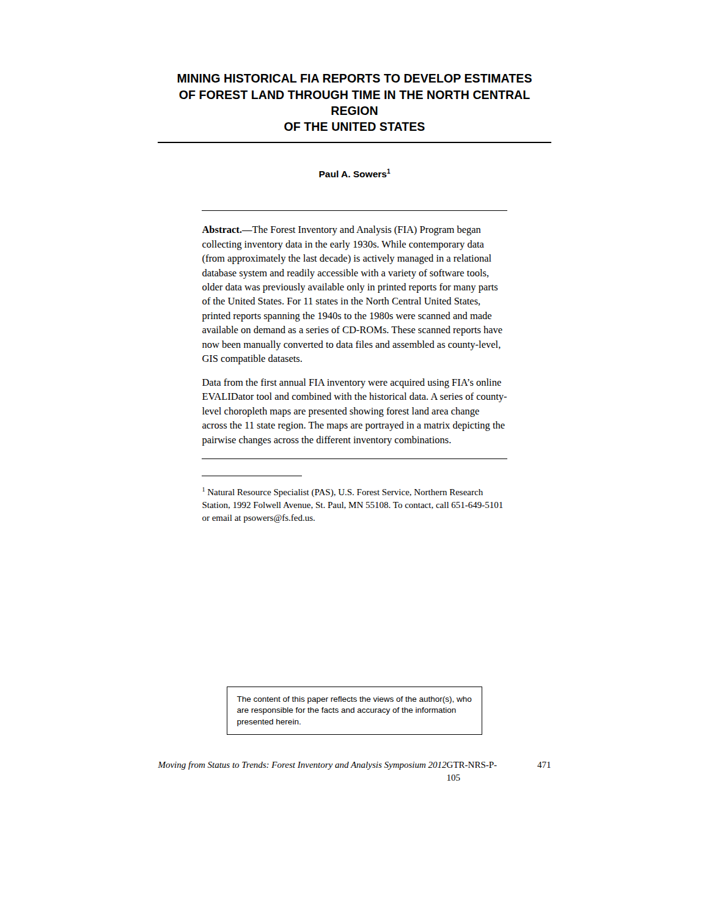Mining Historical FIA Reports to Develop Estimates
of Forest Land Through Time in the North Central Region
of the United States
Paul A. Sowers1
Abstract.—The Forest Inventory and Analysis (FIA) Program began collecting inventory data in the early 1930s. While contemporary data (from approximately the last decade) is actively managed in a relational database system and readily accessible with a variety of software tools, older data was previously available only in printed reports for many parts of the United States. For 11 states in the North Central United States, printed reports spanning the 1940s to the 1980s were scanned and made available on demand as a series of CD-ROMs. These scanned reports have now been manually converted to data files and assembled as county-level, GIS compatible datasets.
Data from the first annual FIA inventory were acquired using FIA’s online EVALIDator tool and combined with the historical data. A series of county-level choropleth maps are presented showing forest land area change across the 11 state region. The maps are portrayed in a matrix depicting the pairwise changes across the different inventory combinations.
1 Natural Resource Specialist (PAS), U.S. Forest Service, Northern Research Station, 1992 Folwell Avenue, St. Paul, MN 55108. To contact, call 651-649-5101 or email at psowers@fs.fed.us.
The content of this paper reflects the views of the author(s), who are responsible for the facts and accuracy of the information presented herein.
Moving from Status to Trends: Forest Inventory and Analysis Symposium 2012 GTR-NRS-P-105 471